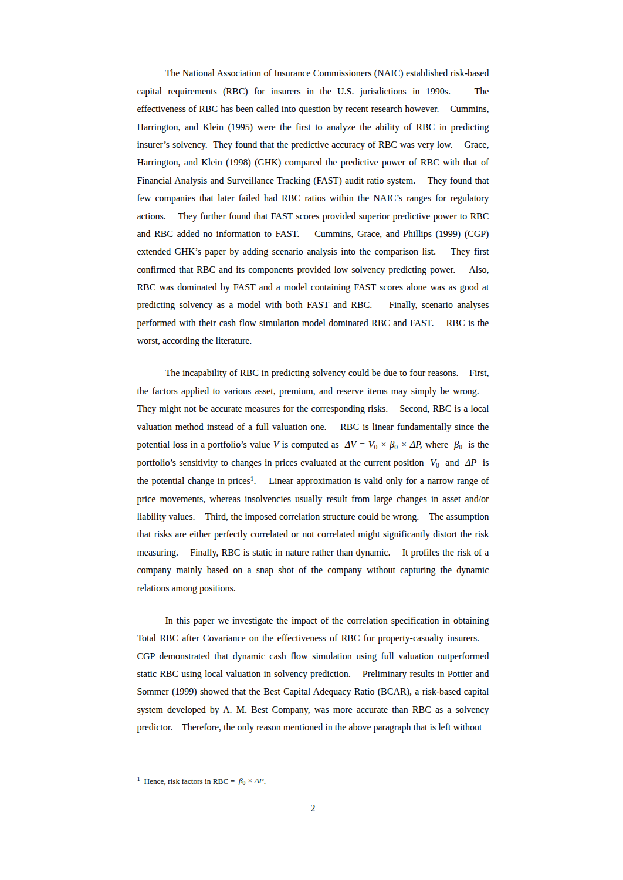The National Association of Insurance Commissioners (NAIC) established risk-based capital requirements (RBC) for insurers in the U.S. jurisdictions in 1990s. The effectiveness of RBC has been called into question by recent research however. Cummins, Harrington, and Klein (1995) were the first to analyze the ability of RBC in predicting insurer’s solvency. They found that the predictive accuracy of RBC was very low. Grace, Harrington, and Klein (1998) (GHK) compared the predictive power of RBC with that of Financial Analysis and Surveillance Tracking (FAST) audit ratio system. They found that few companies that later failed had RBC ratios within the NAIC’s ranges for regulatory actions. They further found that FAST scores provided superior predictive power to RBC and RBC added no information to FAST. Cummins, Grace, and Phillips (1999) (CGP) extended GHK’s paper by adding scenario analysis into the comparison list. They first confirmed that RBC and its components provided low solvency predicting power. Also, RBC was dominated by FAST and a model containing FAST scores alone was as good at predicting solvency as a model with both FAST and RBC. Finally, scenario analyses performed with their cash flow simulation model dominated RBC and FAST. RBC is the worst, according the literature.
The incapability of RBC in predicting solvency could be due to four reasons. First, the factors applied to various asset, premium, and reserve items may simply be wrong. They might not be accurate measures for the corresponding risks. Second, RBC is a local valuation method instead of a full valuation one. RBC is linear fundamentally since the potential loss in a portfolio’s value V is computed as ΔV = V0 × β0 × ΔP, where β0 is the portfolio’s sensitivity to changes in prices evaluated at the current position V0 and ΔP is the potential change in prices1. Linear approximation is valid only for a narrow range of price movements, whereas insolvencies usually result from large changes in asset and/or liability values. Third, the imposed correlation structure could be wrong. The assumption that risks are either perfectly correlated or not correlated might significantly distort the risk measuring. Finally, RBC is static in nature rather than dynamic. It profiles the risk of a company mainly based on a snap shot of the company without capturing the dynamic relations among positions.
In this paper we investigate the impact of the correlation specification in obtaining Total RBC after Covariance on the effectiveness of RBC for property-casualty insurers. CGP demonstrated that dynamic cash flow simulation using full valuation outperformed static RBC using local valuation in solvency prediction. Preliminary results in Pottier and Sommer (1999) showed that the Best Capital Adequacy Ratio (BCAR), a risk-based capital system developed by A. M. Best Company, was more accurate than RBC as a solvency predictor. Therefore, the only reason mentioned in the above paragraph that is left without
1 Hence, risk factors in RBC = β0 × ΔP.
2